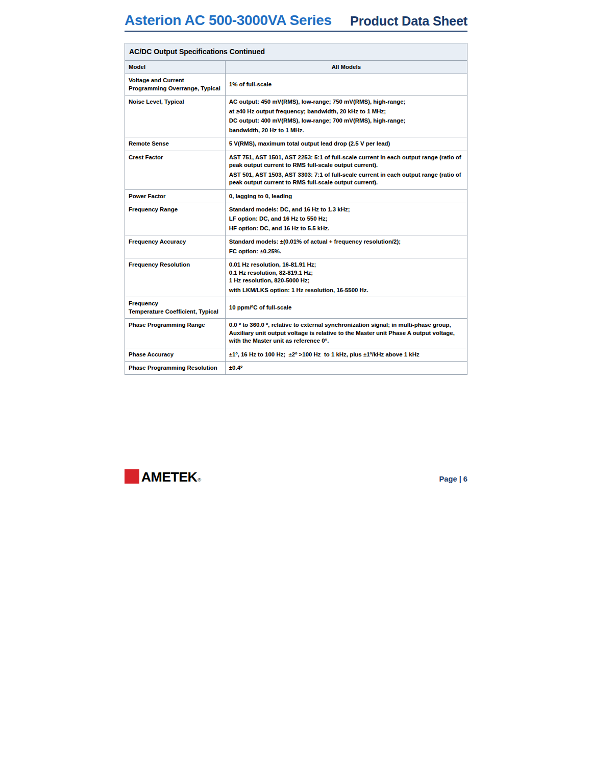Asterion AC 500-3000VA Series
Product Data Sheet
| AC/DC Output Specifications Continued |
| Model | All Models |
| Voltage and Current Programming Overrange, Typical | 1% of full-scale |
| Noise Level, Typical | AC output: 450 mV(RMS), low-range; 750 mV(RMS), high-range; at ≥40 Hz output frequency; bandwidth, 20 kHz to 1 MHz; DC output: 400 mV(RMS), low-range; 700 mV(RMS), high-range; bandwidth, 20 Hz to 1 MHz. |
| Remote Sense | 5 V(RMS), maximum total output lead drop (2.5 V per lead) |
| Crest Factor | AST 751, AST 1501, AST 2253: 5:1 of full-scale current in each output range (ratio of peak output current to RMS full-scale output current). AST 501, AST 1503, AST 3303: 7:1 of full-scale current in each output range (ratio of peak output current to RMS full-scale output current). |
| Power Factor | 0, lagging to 0, leading |
| Frequency Range | Standard models: DC, and 16 Hz to 1.3 kHz; LF option: DC, and 16 Hz to 550 Hz; HF option: DC, and 16 Hz to 5.5 kHz. |
| Frequency Accuracy | Standard models: ±(0.01% of actual + frequency resolution/2); FC option: ±0.25%. |
| Frequency Resolution | 0.01 Hz resolution, 16-81.91 Hz; 0.1 Hz resolution, 82-819.1 Hz; 1 Hz resolution, 820-5000 Hz; with LKM/LKS option: 1 Hz resolution, 16-5500 Hz. |
| Frequency Temperature Coefficient, Typical | 10 ppm/ºC of full-scale |
| Phase Programming Range | 0.0 º to 360.0 º, relative to external synchronization signal; in multi-phase group, Auxiliary unit output voltage is relative to the Master unit Phase A output voltage, with the Master unit as reference 0°. |
| Phase Accuracy | ±1º, 16 Hz to 100 Hz; ±2º >100 Hz to 1 kHz, plus ±1º/kHz above 1 kHz |
| Phase Programming Resolution | ±0.4º |
AMETEK®
Page | 6